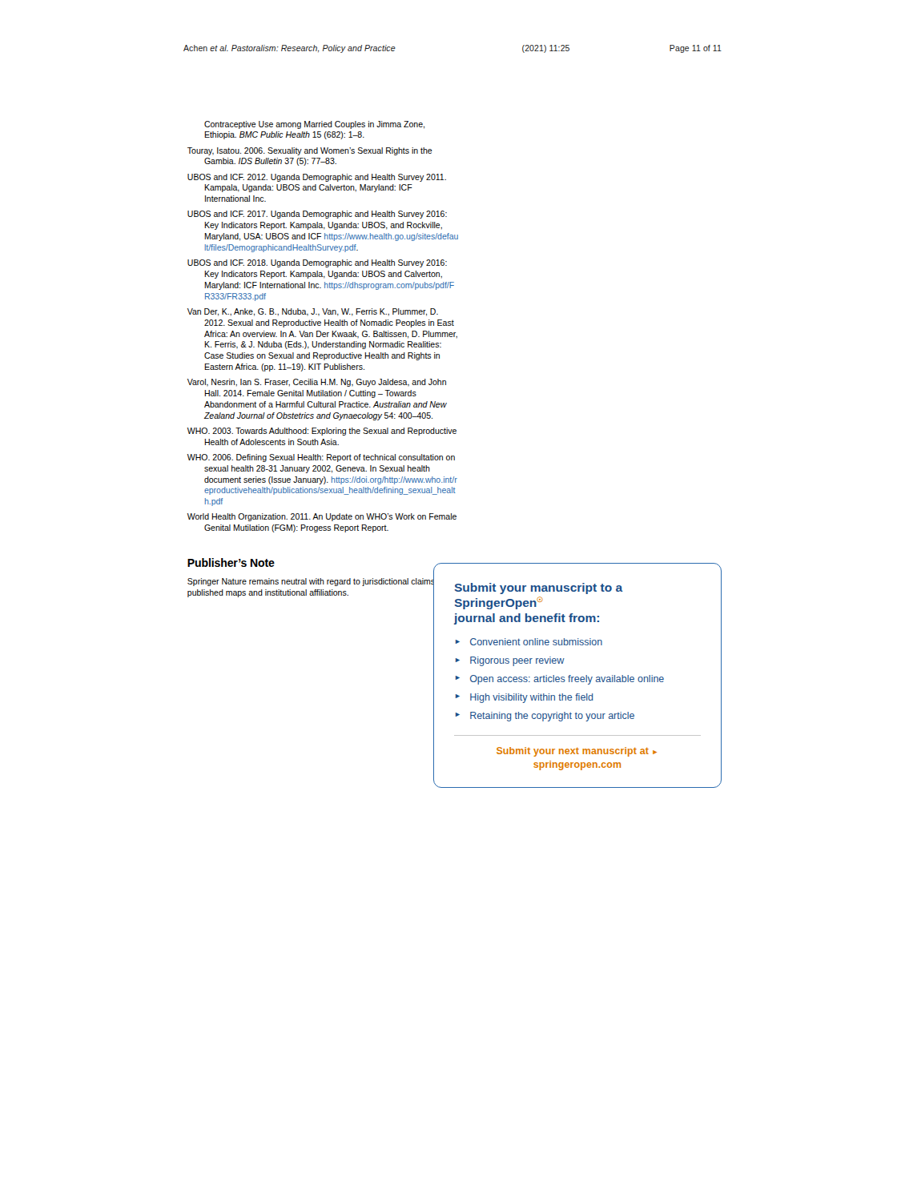Achen et al. Pastoralism: Research, Policy and Practice
(2021) 11:25
Page 11 of 11
Contraceptive Use among Married Couples in Jimma Zone, Ethiopia. BMC Public Health 15 (682): 1–8.
Touray, Isatou. 2006. Sexuality and Women’s Sexual Rights in the Gambia. IDS Bulletin 37 (5): 77–83.
UBOS and ICF. 2012. Uganda Demographic and Health Survey 2011. Kampala, Uganda: UBOS and Calverton, Maryland: ICF International Inc.
UBOS and ICF. 2017. Uganda Demographic and Health Survey 2016: Key Indicators Report. Kampala, Uganda: UBOS, and Rockville, Maryland, USA: UBOS and ICF https://www.health.go.ug/sites/default/files/DemographicandHealthSurvey.pdf.
UBOS and ICF. 2018. Uganda Demographic and Health Survey 2016: Key Indicators Report. Kampala, Uganda: UBOS and Calverton, Maryland: ICF International Inc. https://dhsprogram.com/pubs/pdf/FR333/FR333.pdf
Van Der, K., Anke, G. B., Nduba, J., Van, W., Ferris K., Plummer, D. 2012. Sexual and Reproductive Health of Nomadic Peoples in East Africa: An overview. In A. Van Der Kwaak, G. Baltissen, D. Plummer, K. Ferris, & J. Nduba (Eds.), Understanding Normadic Realities: Case Studies on Sexual and Reproductive Health and Rights in Eastern Africa. (pp. 11–19). KIT Publishers.
Varol, Nesrin, Ian S. Fraser, Cecilia H.M. Ng, Guyo Jaldesa, and John Hall. 2014. Female Genital Mutilation / Cutting – Towards Abandonment of a Harmful Cultural Practice. Australian and New Zealand Journal of Obstetrics and Gynaecology 54: 400–405.
WHO. 2003. Towards Adulthood: Exploring the Sexual and Reproductive Health of Adolescents in South Asia.
WHO. 2006. Defining Sexual Health: Report of technical consultation on sexual health 28-31 January 2002, Geneva. In Sexual health document series (Issue January). https://doi.org/http://www.who.int/reproductivehealth/publications/sexual_health/defining_sexual_health.pdf
World Health Organization. 2011. An Update on WHO’s Work on Female Genital Mutilation (FGM): Progess Report Report.
Publisher’s Note
Springer Nature remains neutral with regard to jurisdictional claims in published maps and institutional affiliations.
Submit your manuscript to a SpringerOpen☉
journal and benefit from:
Convenient online submission
Rigorous peer review
Open access: articles freely available online
High visibility within the field
Retaining the copyright to your article
Submit your next manuscript at ► springeropen.com